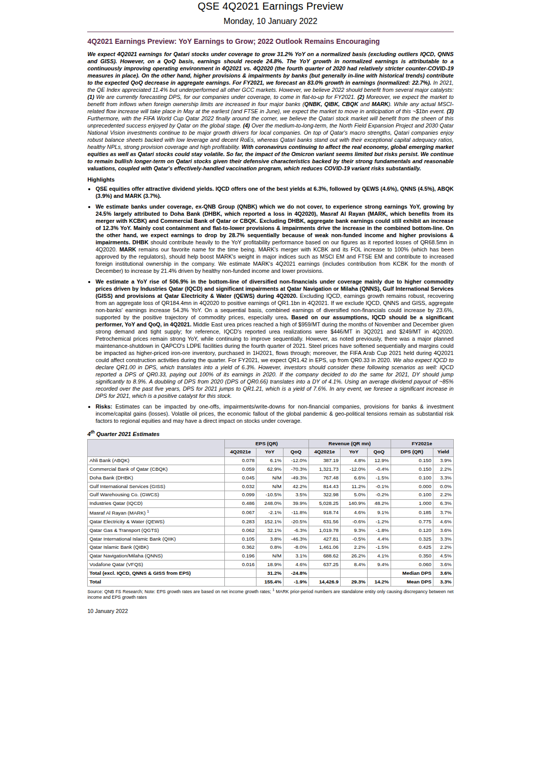QSE 4Q2021 Earnings Preview
Monday, 10 January 2022
4Q2021 Earnings Preview: YoY Earnings to Grow; 2022 Outlook Remains Encouraging
We expect 4Q2021 earnings for Qatari stocks under coverage to grow 31.2% YoY on a normalized basis (excluding outliers IQCD, QNNS and GISS). However, on a QoQ basis, earnings should recede 24.8%. The YoY growth in normalized earnings is attributable to a continuously improving operating environment in 4Q2021 vs. 4Q2020 (the fourth quarter of 2020 had relatively stricter counter-COVID-19 measures in place). On the other hand, higher provisions & impairments by banks (but generally in-line with historical trends) contribute to the expected QoQ decrease in aggregate earnings. For FY2021, we forecast an 83.0% growth in earnings (normalized: 22.7%). In 2021, the QE Index appreciated 11.4% but underperformed all other GCC markets. However, we believe 2022 should benefit from several major catalysts: (1) We are currently forecasting DPS, for our companies under coverage, to come in flat-to-up for FY2021. (2) Moreover, we expect the market to benefit from inflows when foreign ownership limits are increased in four major banks (QNBK, QIBK, CBQK and MARK). While any actual MSCI-related flow increase will take place in May at the earliest (and FTSE in June), we expect the market to move in anticipation of this ~$1bn event. (3) Furthermore, with the FIFA World Cup Qatar 2022 finally around the corner, we believe the Qatari stock market will benefit from the sheen of this unprecedented success enjoyed by Qatar on the global stage. (4) Over the medium-to-long-term, the North Field Expansion Project and 2030 Qatar National Vision investments continue to be major growth drivers for local companies. On top of Qatar's macro strengths, Qatari companies enjoy robust balance sheets backed with low leverage and decent RoEs, whereas Qatari banks stand out with their exceptional capital adequacy ratios, healthy NPLs, strong provision coverage and high profitability. With coronavirus continuing to affect the real economy, global emerging market equities as well as Qatari stocks could stay volatile. So far, the impact of the Omicron variant seems limited but risks persist. We continue to remain bullish longer-term on Qatari stocks given their defensive characteristics backed by their strong fundamentals and reasonable valuations, coupled with Qatar's effectively-handled vaccination program, which reduces COVID-19 variant risks substantially.
Highlights
QSE equities offer attractive dividend yields. IQCD offers one of the best yields at 6.3%, followed by QEWS (4.6%), QNNS (4.5%), ABQK (3.9%) and MARK (3.7%).
We estimate banks under coverage, ex-QNB Group (QNBK) which we do not cover, to experience strong earnings YoY, growing by 24.5% largely attributed to Doha Bank (DHBK, which reported a loss in 4Q2020), Masraf Al Rayan (MARK, which benefits from its merger with KCBK) and Commercial Bank of Qatar or CBQK. Excluding DHBK, aggregate bank earnings could still exhibit an increase of 12.3% YoY. Mainly cost containment and flat-to-lower provisions & impairments drive the increase in the combined bottom-line. On the other hand, we expect earnings to drop by 28.7% sequentially because of weak non-funded income and higher provisions & impairments. DHBK should contribute heavily to the YoY profitability performance based on our figures as it reported losses of QR68.5mn in 4Q2020. MARK remains our favorite name for the time being. MARK's merger with KCBK and its FOL increase to 100% (which has been approved by the regulators), should help boost MARK's weight in major indices such as MSCI EM and FTSE EM and contribute to increased foreign institutional ownership in the company. We estimate MARK's 4Q2021 earnings (includes contribution from KCBK for the month of December) to increase by 21.4% driven by healthy non-funded income and lower provisions.
We estimate a YoY rise of 506.9% in the bottom-line of diversified non-financials under coverage mainly due to higher commodity prices driven by Industries Qatar (IQCD) and significant impairments at Qatar Navigation or Milaha (QNNS), Gulf International Services (GISS) and provisions at Qatar Electricity & Water (QEWS) during 4Q2020. Excluding IQCD, earnings growth remains robust, recovering from an aggregate loss of QR184.4mn in 4Q2020 to positive earnings of QR1.1bn in 4Q2021. If we exclude IQCD, QNNS and GISS, aggregate non-banks' earnings increase 54.3% YoY. On a sequential basis, combined earnings of diversified non-financials could increase by 23.6%, supported by the positive trajectory of commodity prices, especially urea. Based on our assumptions, IQCD should be a significant performer, YoY and QoQ, in 4Q2021. Middle East urea prices reached a high of $959/MT during the months of November and December given strong demand and tight supply; for reference, IQCD's reported urea realizations were $446/MT in 3Q2021 and $249/MT in 4Q2020. Petrochemical prices remain strong YoY, while continuing to improve sequentially. However, as noted previously, there was a major planned maintenance-shutdown in QAPCO's LDPE facilities during the fourth quarter of 2021. Steel prices have softened sequentially and margins could be impacted as higher-priced iron-ore inventory, purchased in 1H2021, flows through; moreover, the FIFA Arab Cup 2021 held during 4Q2021 could affect construction activities during the quarter. For FY2021, we expect QR1.42 in EPS, up from QR0.33 in 2020. We also expect IQCD to declare QR1.00 in DPS, which translates into a yield of 6.3%. However, investors should consider these following scenarios as well: IQCD reported a DPS of QR0.33, paying out 100% of its earnings in 2020. If the company decided to do the same for 2021, DY should jump significantly to 8.9%. A doubling of DPS from 2020 (DPS of QR0.66) translates into a DY of 4.1%. Using an average dividend payout of ~85% recorded over the past five years, DPS for 2021 jumps to QR1.21, which is a yield of 7.6%. In any event, we foresee a significant increase in DPS for 2021, which is a positive catalyst for this stock.
Risks: Estimates can be impacted by one-offs, impairments/write-downs for non-financial companies, provisions for banks & investment income/capital gains (losses). Volatile oil prices, the economic fallout of the global pandemic & geo-political tensions remain as substantial risk factors to regional equities and may have a direct impact on stocks under coverage.
4th Quarter 2021 Estimates
| | EPS (QR) | Revenue (QR mn) | FY2021e |
| --- | --- | --- | --- |
| 4Q2021e | YoY | QoQ | 4Q2021e | YoY | QoQ | DPS (QR) | Yield |
| Ahli Bank (ABQK) | 0.078 | 6.1% | -12.0% | 387.19 | 4.8% | 12.9% | 0.150 | 3.9% |
| Commercial Bank of Qatar (CBQK) | 0.059 | 62.9% | -70.3% | 1,321.73 | -12.0% | -0.4% | 0.150 | 2.2% |
| Doha Bank (DHBK) | 0.045 | N/M | -49.3% | 767.48 | 6.6% | -1.5% | 0.100 | 3.3% |
| Gulf International Services (GISS) | 0.032 | N/M | 42.2% | 814.43 | 11.2% | -0.1% | 0.000 | 0.0% |
| Gulf Warehousing Co. (GWCS) | 0.099 | -10.5% | 3.5% | 322.98 | 5.0% | -0.2% | 0.100 | 2.2% |
| Industries Qatar (IQCD) | 0.486 | 248.0% | 39.9% | 5,028.25 | 140.9% | 48.2% | 1.000 | 6.3% |
| Masraf Al Rayan (MARK) 1 | 0.067 | -2.1% | -11.8% | 918.74 | 4.6% | 9.1% | 0.185 | 3.7% |
| Qatar Electricity & Water (QEWS) | 0.283 | 152.1% | -20.5% | 631.56 | -0.6% | -1.2% | 0.775 | 4.6% |
| Qatar Gas & Transport (QGTS) | 0.062 | 32.1% | -6.3% | 1,019.78 | 9.3% | -1.8% | 0.120 | 3.6% |
| Qatar International Islamic Bank (QIIK) | 0.105 | 3.8% | -46.3% | 427.81 | -0.5% | 4.4% | 0.325 | 3.3% |
| Qatar Islamic Bank (QIBK) | 0.362 | 0.8% | -8.0% | 1,461.06 | 2.2% | -1.5% | 0.425 | 2.2% |
| Qatar Navigation/Milaha (QNNS) | 0.196 | N/M | 3.1% | 688.62 | 26.2% | 4.1% | 0.350 | 4.5% |
| Vodafone Qatar (VFQS) | 0.016 | 18.9% | 4.6% | 637.25 | 8.4% | 9.4% | 0.060 | 3.6% |
| Total (excl. IQCD, QNNS & GISS from EPS) | | 31.2% | -24.8% | | | | Median DPS | 3.6% |
| Total | | 155.4% | -1.9% | 14,426.9 | 29.3% | 14.2% | Mean DPS | 3.3% |
Source: QNB FS Research; Note: EPS growth rates are based on net income growth rates; 1 MARK prior-period numbers are standalone entity only causing discrepancy between net income and EPS growth rates
10 January 2022